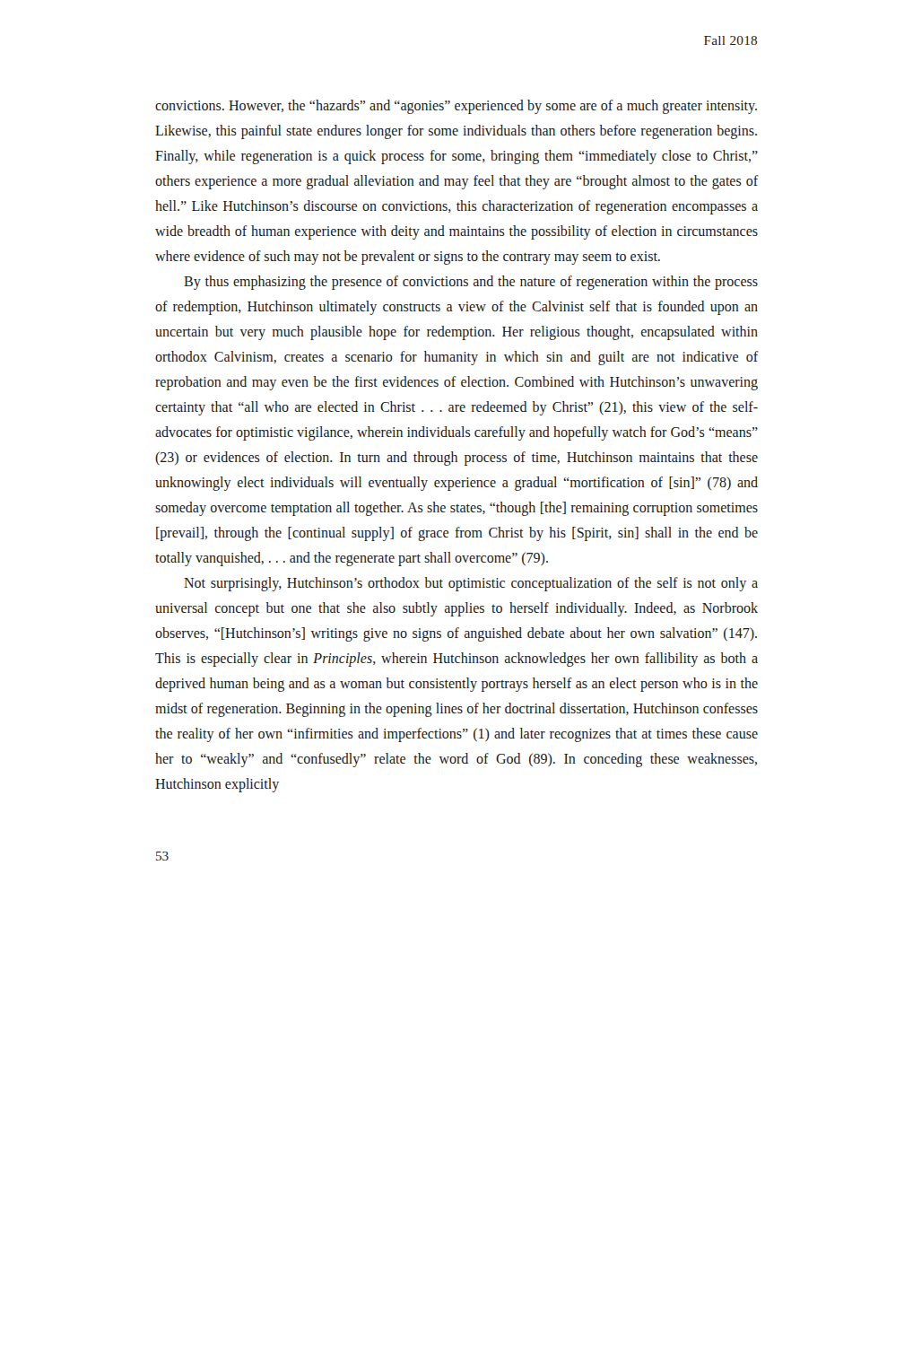Fall 2018
convictions. However, the “hazards” and “agonies” experienced by some are of a much greater intensity. Likewise, this painful state endures longer for some individuals than others before regeneration begins. Finally, while regeneration is a quick process for some, bringing them “immediately close to Christ,” others experience a more gradual alleviation and may feel that they are “brought almost to the gates of hell.” Like Hutchinson’s discourse on convictions, this characterization of regeneration encompasses a wide breadth of human experience with deity and maintains the possibility of election in circumstances where evidence of such may not be prevalent or signs to the contrary may seem to exist.
By thus emphasizing the presence of convictions and the nature of regeneration within the process of redemption, Hutchinson ultimately constructs a view of the Calvinist self that is founded upon an uncertain but very much plausible hope for redemption. Her religious thought, encapsulated within orthodox Calvinism, creates a scenario for humanity in which sin and guilt are not indicative of reprobation and may even be the first evidences of election. Combined with Hutchinson’s unwavering certainty that “all who are elected in Christ . . . are redeemed by Christ” (21), this view of the self-advocates for optimistic vigilance, wherein individuals carefully and hopefully watch for God’s “means” (23) or evidences of election. In turn and through process of time, Hutchinson maintains that these unknowingly elect individuals will eventually experience a gradual “mortification of [sin]” (78) and someday overcome temptation all together. As she states, “though [the] remaining corruption sometimes [prevail], through the [continual supply] of grace from Christ by his [Spirit, sin] shall in the end be totally vanquished, . . . and the regenerate part shall overcome” (79).
Not surprisingly, Hutchinson’s orthodox but optimistic conceptualization of the self is not only a universal concept but one that she also subtly applies to herself individually. Indeed, as Norbrook observes, “[Hutchinson’s] writings give no signs of anguished debate about her own salvation” (147). This is especially clear in Principles, wherein Hutchinson acknowledges her own fallibility as both a deprived human being and as a woman but consistently portrays herself as an elect person who is in the midst of regeneration. Beginning in the opening lines of her doctrinal dissertation, Hutchinson confesses the reality of her own “infirmities and imperfections” (1) and later recognizes that at times these cause her to “weakly” and “confusedly” relate the word of God (89). In conceding these weaknesses, Hutchinson explicitly
53